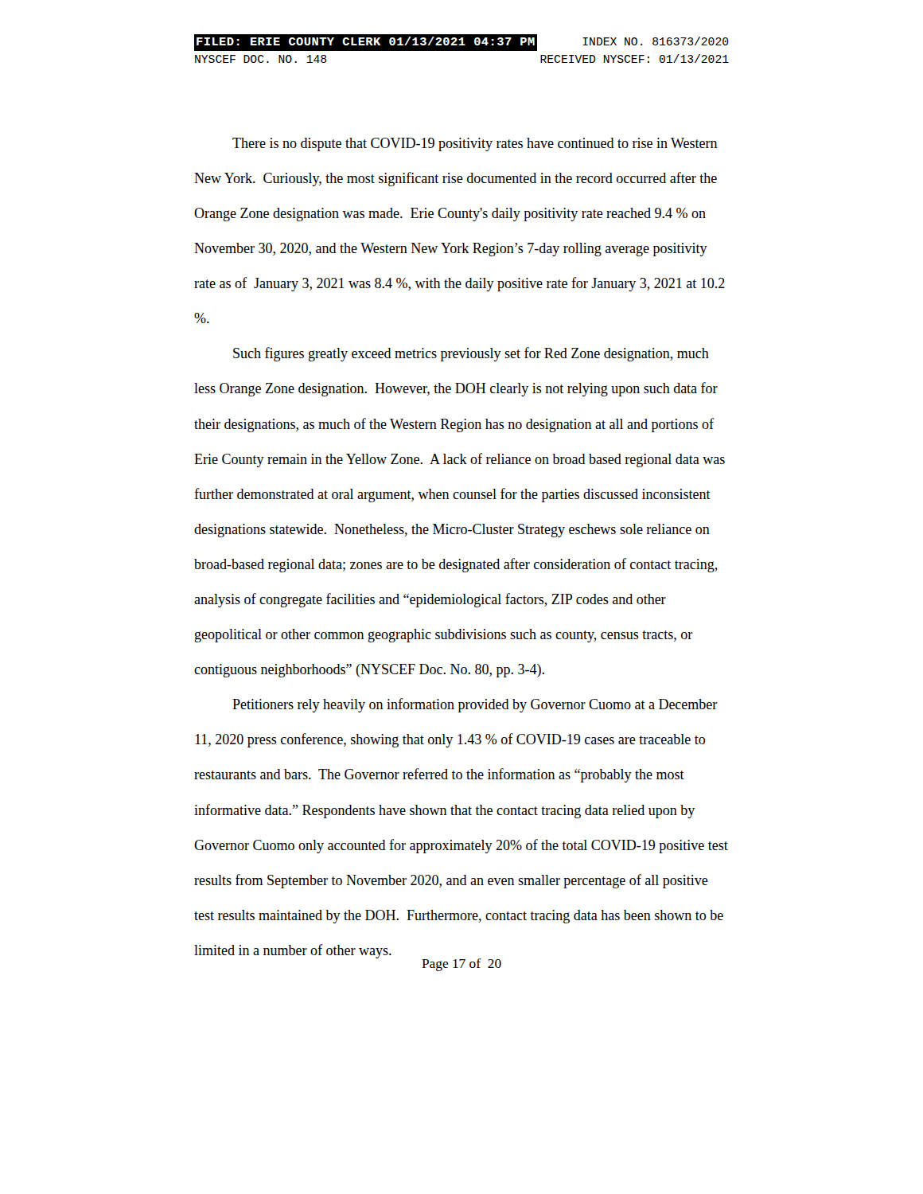FILED: ERIE COUNTY CLERK 01/13/2021 04:37 PM INDEX NO. 816373/2020
NYSCEF DOC. NO. 148 RECEIVED NYSCEF: 01/13/2021
There is no dispute that COVID-19 positivity rates have continued to rise in Western New York. Curiously, the most significant rise documented in the record occurred after the Orange Zone designation was made. Erie County's daily positivity rate reached 9.4 % on November 30, 2020, and the Western New York Region’s 7-day rolling average positivity rate as of January 3, 2021 was 8.4 %, with the daily positive rate for January 3, 2021 at 10.2 %.
Such figures greatly exceed metrics previously set for Red Zone designation, much less Orange Zone designation. However, the DOH clearly is not relying upon such data for their designations, as much of the Western Region has no designation at all and portions of Erie County remain in the Yellow Zone. A lack of reliance on broad based regional data was further demonstrated at oral argument, when counsel for the parties discussed inconsistent designations statewide. Nonetheless, the Micro-Cluster Strategy eschews sole reliance on broad-based regional data; zones are to be designated after consideration of contact tracing, analysis of congregate facilities and “epidemiological factors, ZIP codes and other geopolitical or other common geographic subdivisions such as county, census tracts, or contiguous neighborhoods” (NYSCEF Doc. No. 80, pp. 3-4).
Petitioners rely heavily on information provided by Governor Cuomo at a December 11, 2020 press conference, showing that only 1.43 % of COVID-19 cases are traceable to restaurants and bars. The Governor referred to the information as “probably the most informative data.” Respondents have shown that the contact tracing data relied upon by Governor Cuomo only accounted for approximately 20% of the total COVID-19 positive test results from September to November 2020, and an even smaller percentage of all positive test results maintained by the DOH. Furthermore, contact tracing data has been shown to be limited in a number of other ways.
Page 17 of 20